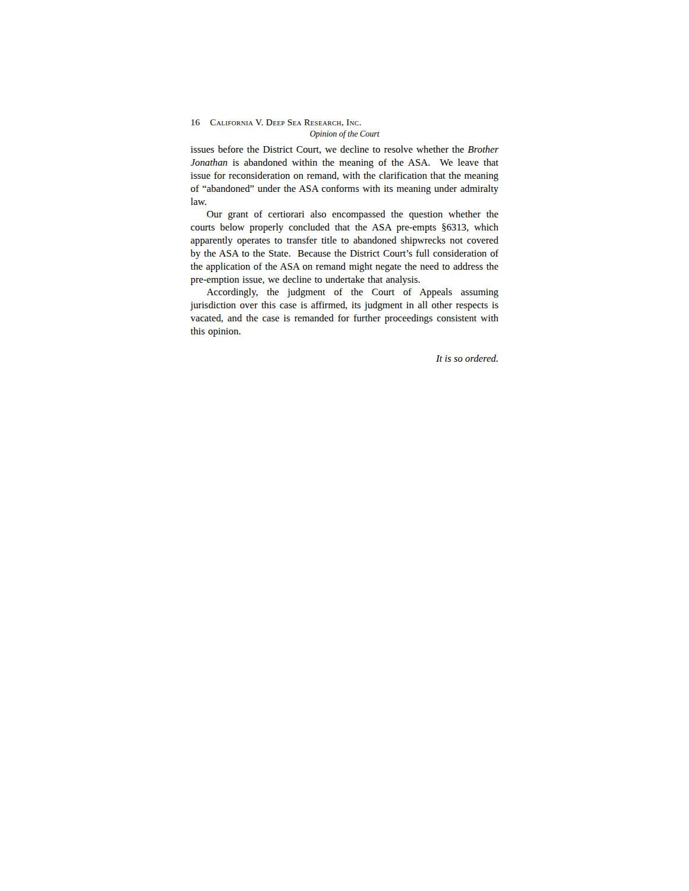16 California v. Deep Sea Research, Inc.
Opinion of the Court
issues before the District Court, we decline to resolve whether the Brother Jonathan is abandoned within the meaning of the ASA. We leave that issue for reconsideration on remand, with the clarification that the meaning of “abandoned” under the ASA conforms with its meaning under admiralty law.
Our grant of certiorari also encompassed the question whether the courts below properly concluded that the ASA pre-empts §6313, which apparently operates to transfer title to abandoned shipwrecks not covered by the ASA to the State. Because the District Court’s full consideration of the application of the ASA on remand might negate the need to address the pre-emption issue, we decline to undertake that analysis.
Accordingly, the judgment of the Court of Appeals assuming jurisdiction over this case is affirmed, its judgment in all other respects is vacated, and the case is remanded for further proceedings consistent with this opinion.
It is so ordered.